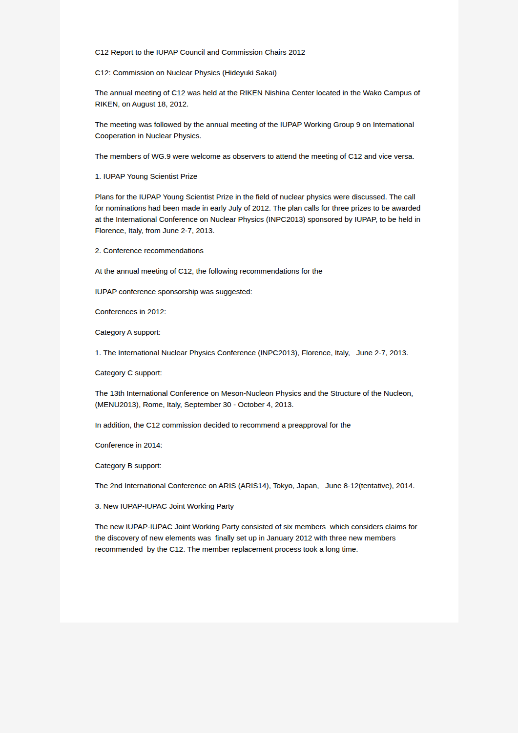C12 Report to the IUPAP Council and Commission Chairs 2012
C12: Commission on Nuclear Physics (Hideyuki Sakai)
The annual meeting of C12 was held at the RIKEN Nishina Center located in the Wako Campus of RIKEN, on August 18, 2012.
The meeting was followed by the annual meeting of the IUPAP Working Group 9 on International Cooperation in Nuclear Physics.
The members of WG.9 were welcome as observers to attend the meeting of C12 and vice versa.
1. IUPAP Young Scientist Prize
Plans for the IUPAP Young Scientist Prize in the field of nuclear physics were discussed. The call for nominations had been made in early July of 2012. The plan calls for three prizes to be awarded at the International Conference on Nuclear Physics (INPC2013) sponsored by IUPAP, to be held in Florence, Italy, from June 2-7, 2013.
2. Conference recommendations
At the annual meeting of C12, the following recommendations for the
IUPAP conference sponsorship was suggested:
Conferences in 2012:
Category A support:
1. The International Nuclear Physics Conference (INPC2013), Florence, Italy, June 2-7, 2013.
Category C support:
The 13th International Conference on Meson-Nucleon Physics and the Structure of the Nucleon, (MENU2013), Rome, Italy, September 30 - October 4, 2013.
In addition, the C12 commission decided to recommend a preapproval for the
Conference in 2014:
Category B support:
The 2nd International Conference on ARIS (ARIS14), Tokyo, Japan, June 8-12(tentative), 2014.
3. New IUPAP-IUPAC Joint Working Party
The new IUPAP-IUPAC Joint Working Party consisted of six members which considers claims for the discovery of new elements was finally set up in January 2012 with three new members recommended by the C12. The member replacement process took a long time.